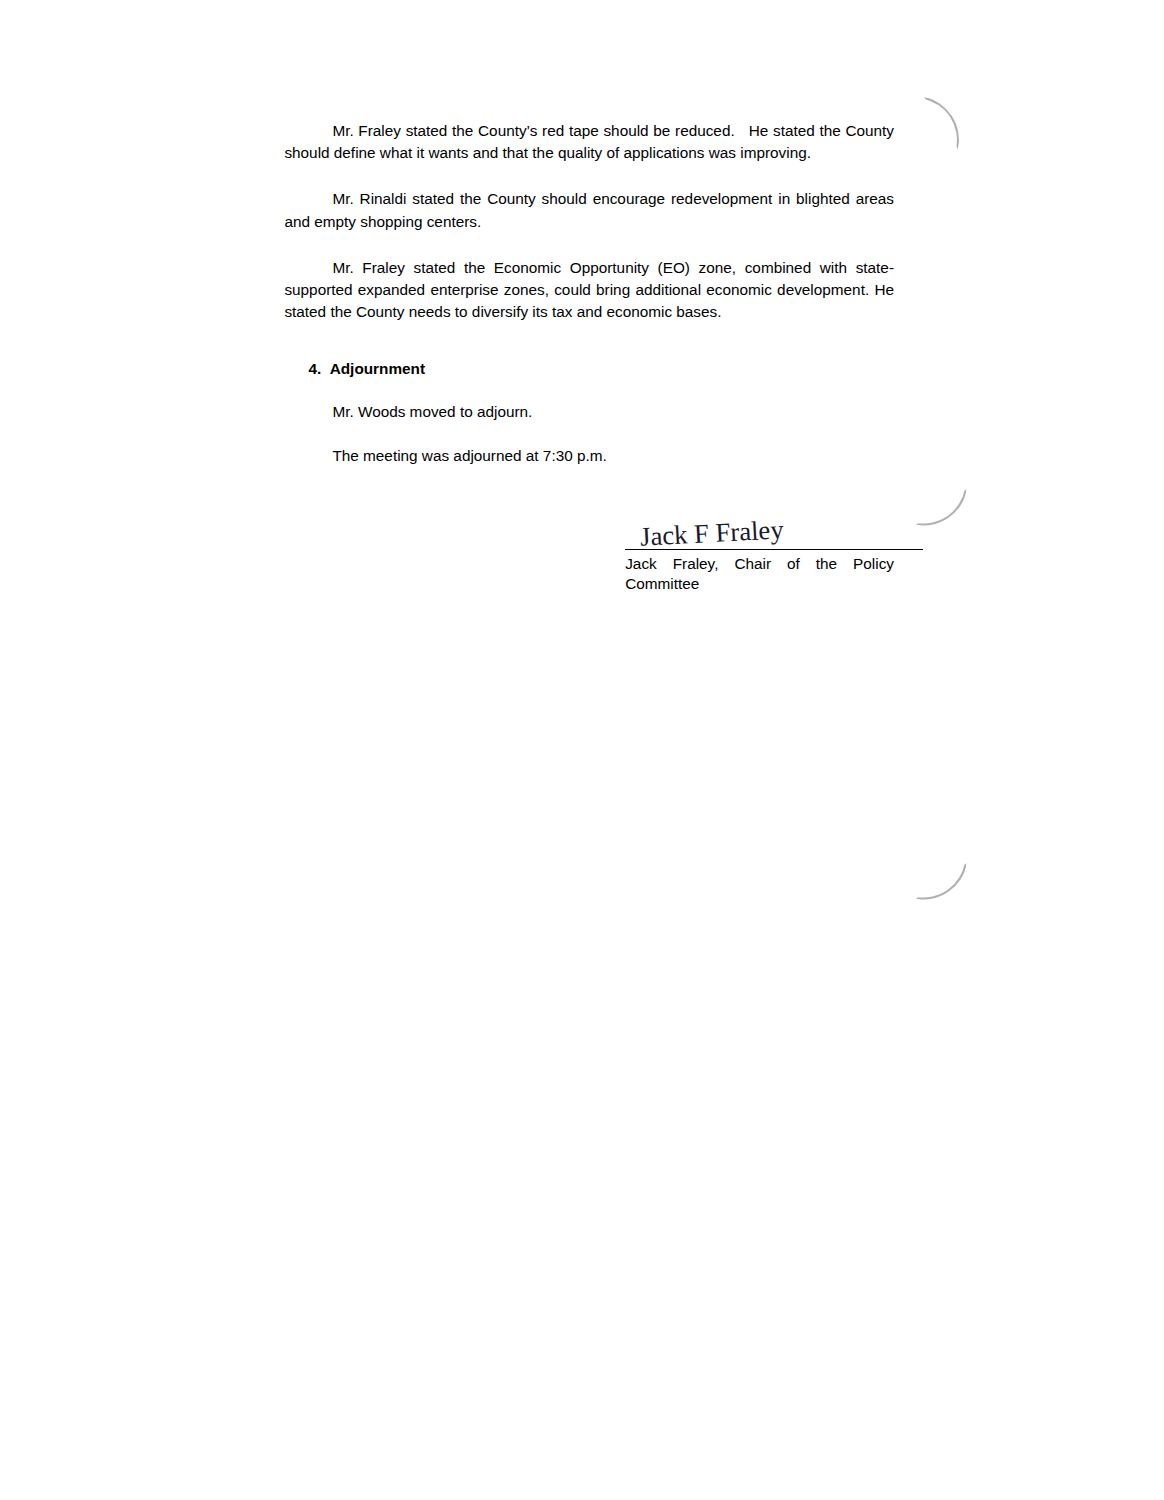Mr. Fraley stated the County’s red tape should be reduced. He stated the County should define what it wants and that the quality of applications was improving.
Mr. Rinaldi stated the County should encourage redevelopment in blighted areas and empty shopping centers.
Mr. Fraley stated the Economic Opportunity (EO) zone, combined with state-supported expanded enterprise zones, could bring additional economic development. He stated the County needs to diversify its tax and economic bases.
4. Adjournment
Mr. Woods moved to adjourn.
The meeting was adjourned at 7:30 p.m.
Jack F Fraley
Jack Fraley, Chair of the Policy Committee